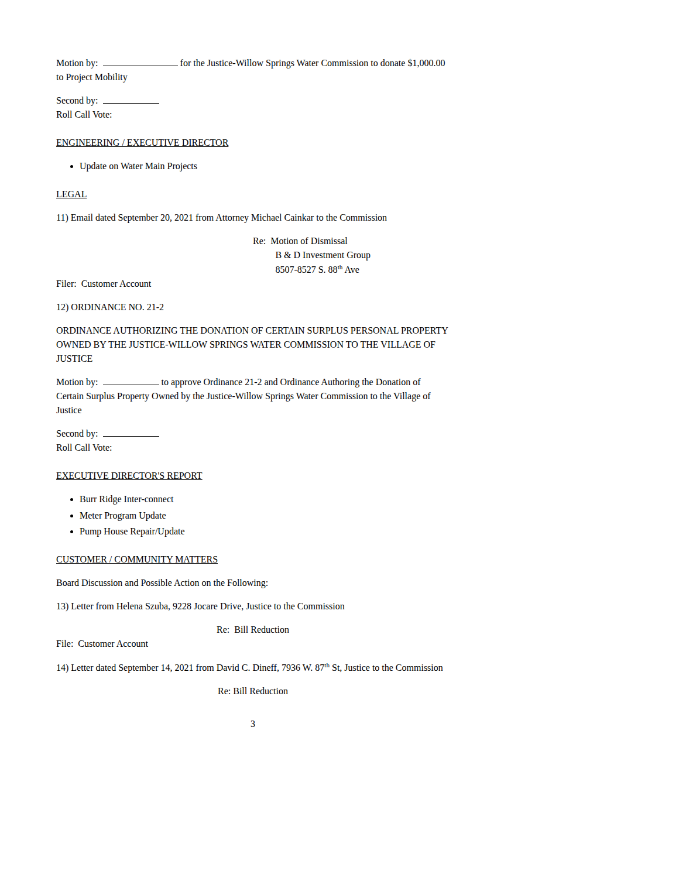Motion by: for the Justice-Willow Springs Water Commission to donate $1,000.00 to Project Mobility
Second by:
Roll Call Vote:
ENGINEERING / EXECUTIVE DIRECTOR
Update on Water Main Projects
LEGAL
11) Email dated September 20, 2021 from Attorney Michael Cainkar to the Commission
Re: Motion of Dismissal
B & D Investment Group
8507-8527 S. 88th Ave
Filer: Customer Account
12) ORDINANCE NO. 21-2
ORDINANCE AUTHORIZING THE DONATION OF CERTAIN SURPLUS PERSONAL PROPERTY OWNED BY THE JUSTICE-WILLOW SPRINGS WATER COMMISSION TO THE VILLAGE OF JUSTICE
Motion by: to approve Ordinance 21-2 and Ordinance Authoring the Donation of Certain Surplus Property Owned by the Justice-Willow Springs Water Commission to the Village of Justice
Second by:
Roll Call Vote:
EXECUTIVE DIRECTOR'S REPORT
Burr Ridge Inter-connect
Meter Program Update
Pump House Repair/Update
CUSTOMER / COMMUNITY MATTERS
Board Discussion and Possible Action on the Following:
13) Letter from Helena Szuba, 9228 Jocare Drive, Justice to the Commission
Re: Bill Reduction
File: Customer Account
14) Letter dated September 14, 2021 from David C. Dineff, 7936 W. 87th St, Justice to the Commission
Re: Bill Reduction
3